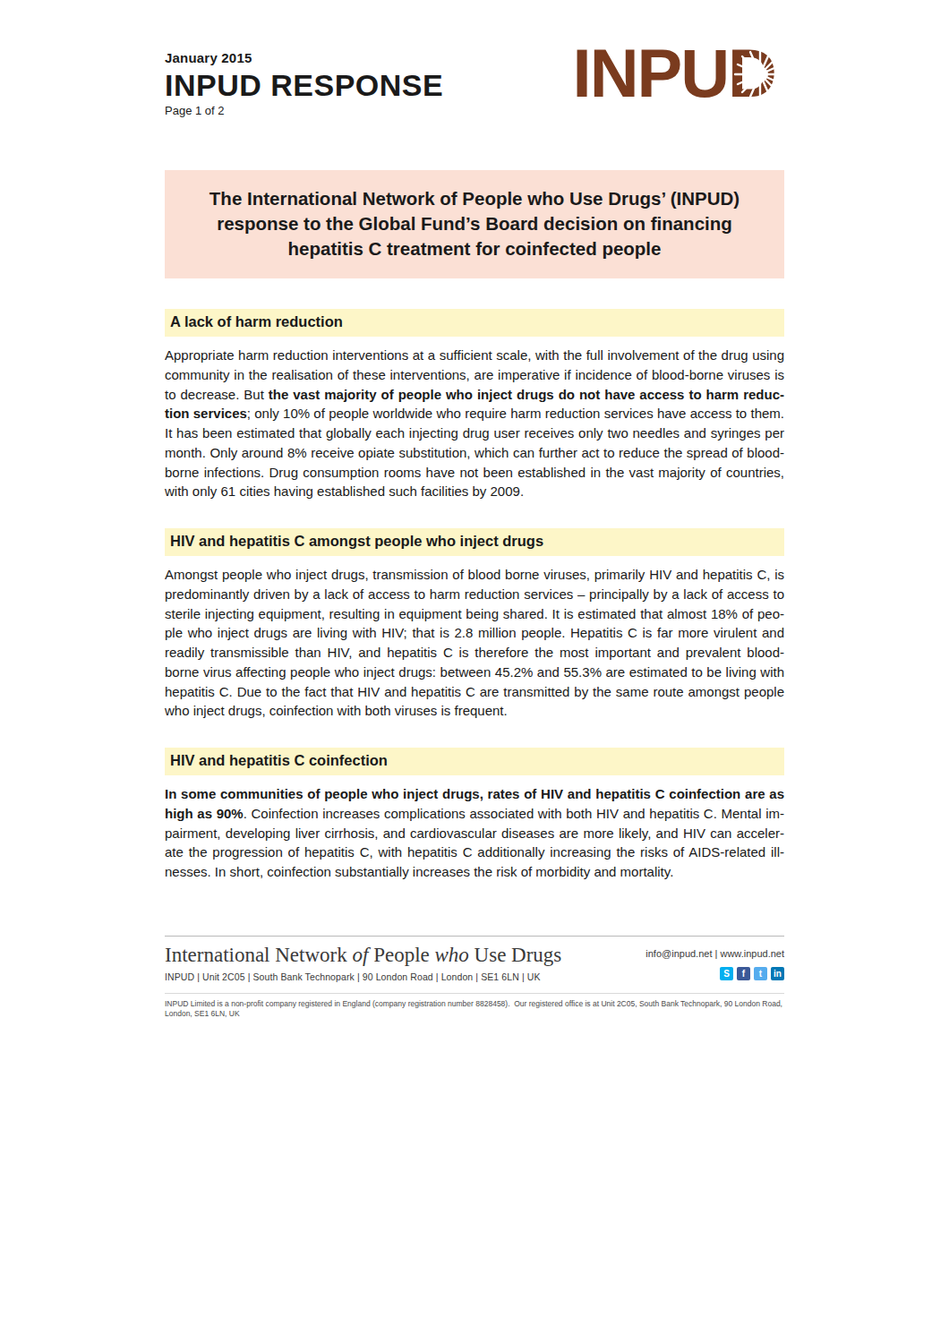January 2015
INPUD RESPONSE
Page 1 of 2
INPUD
The International Network of People who Use Drugs’ (INPUD)
response to the Global Fund’s Board decision on financing
hepatitis C treatment for coinfected people
A lack of harm reduction
Appropriate harm reduction interventions at a sufficient scale, with the full involvement of the drug using community in the realisation of these interventions, are imperative if incidence of blood-borne viruses is to decrease. But the vast majority of people who inject drugs do not have access to harm reduction services; only 10% of people worldwide who require harm reduction services have access to them. It has been estimated that globally each injecting drug user receives only two needles and syringes per month. Only around 8% receive opiate substitution, which can further act to reduce the spread of blood-borne infections. Drug consumption rooms have not been established in the vast majority of countries, with only 61 cities having established such facilities by 2009.
HIV and hepatitis C amongst people who inject drugs
Amongst people who inject drugs, transmission of blood borne viruses, primarily HIV and hepatitis C, is predominantly driven by a lack of access to harm reduction services – principally by a lack of access to sterile injecting equipment, resulting in equipment being shared. It is estimated that almost 18% of people who inject drugs are living with HIV; that is 2.8 million people. Hepatitis C is far more virulent and readily transmissible than HIV, and hepatitis C is therefore the most important and prevalent blood-borne virus affecting people who inject drugs: between 45.2% and 55.3% are estimated to be living with hepatitis C. Due to the fact that HIV and hepatitis C are transmitted by the same route amongst people who inject drugs, coinfection with both viruses is frequent.
HIV and hepatitis C coinfection
In some communities of people who inject drugs, rates of HIV and hepatitis C coinfection are as high as 90%. Coinfection increases complications associated with both HIV and hepatitis C. Mental impairment, developing liver cirrhosis, and cardiovascular diseases are more likely, and HIV can accelerate the progression of hepatitis C, with hepatitis C additionally increasing the risks of AIDS-related illnesses. In short, coinfection substantially increases the risk of morbidity and mortality.
International Network of People who Use Drugs
INPUD | Unit 2C05 | South Bank Technopark | 90 London Road | London | SE1 6LN | UK
info@inpud.net | www.inpud.net
S f t in
INPUD Limited is a non-profit company registered in England (company registration number 8828458). Our registered office is at Unit 2C05, South Bank Technopark, 90 London Road, London, SE1 6LN, UK